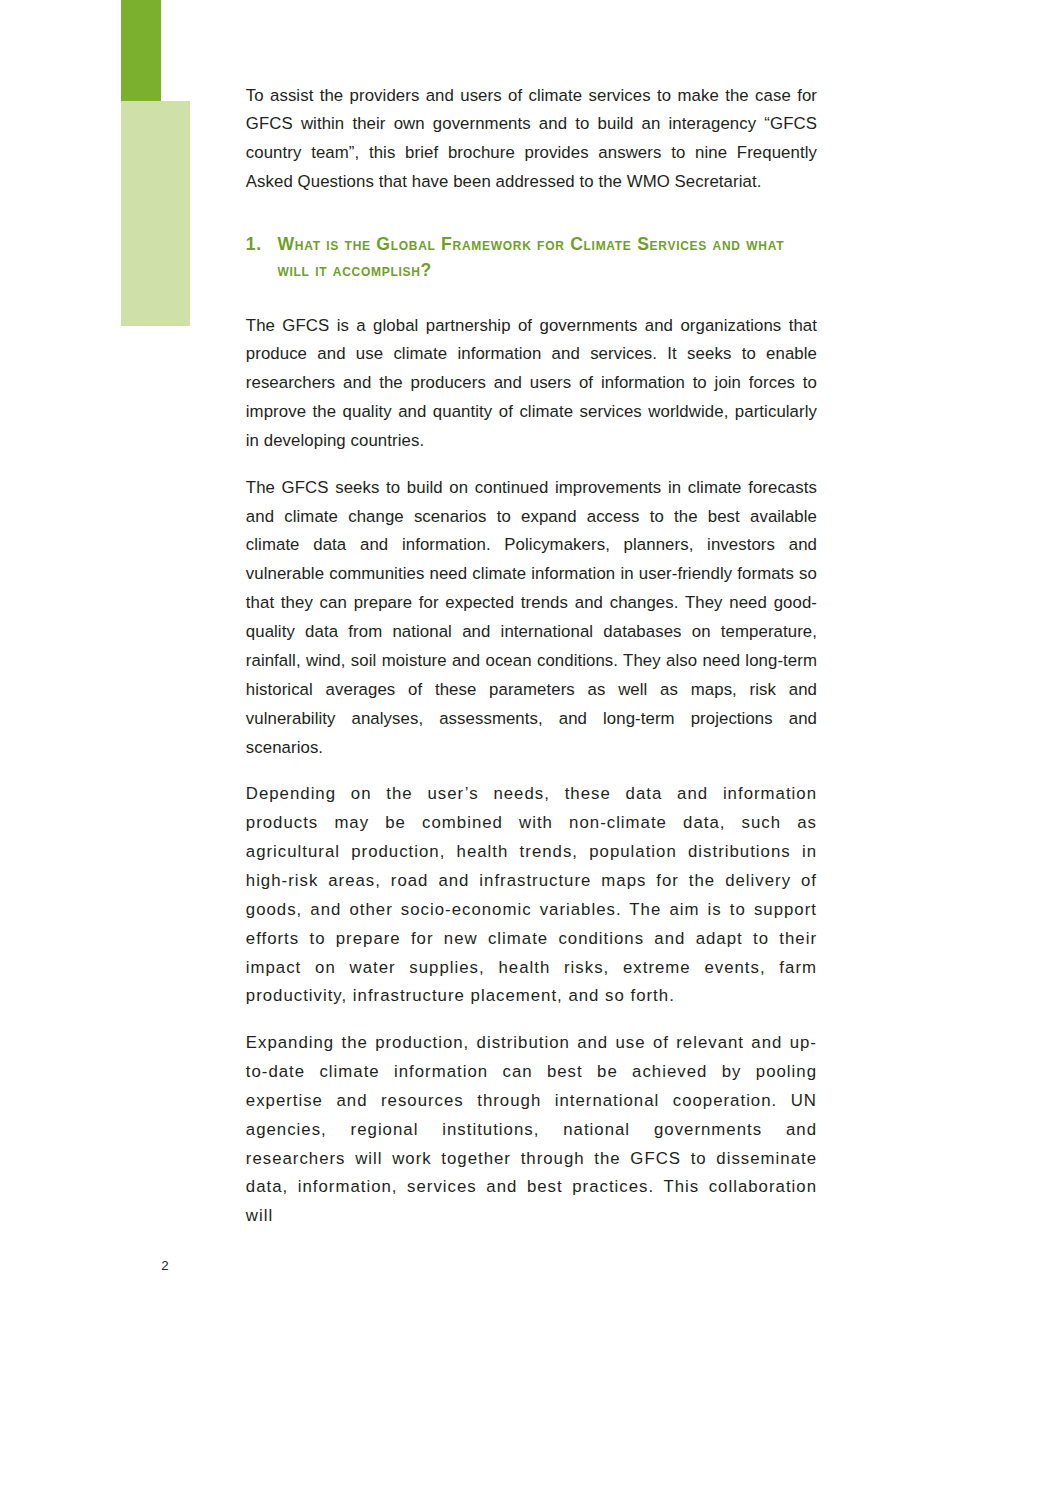To assist the providers and users of climate services to make the case for GFCS within their own governments and to build an interagency “GFCS country team”, this brief brochure provides answers to nine Frequently Asked Questions that have been addressed to the WMO Secretariat.
1. What is the Global Framework for Climate Services and what will it accomplish?
The GFCS is a global partnership of governments and organizations that produce and use climate information and services. It seeks to enable researchers and the producers and users of information to join forces to improve the quality and quantity of climate services worldwide, particularly in developing countries.
The GFCS seeks to build on continued improvements in climate forecasts and climate change scenarios to expand access to the best available climate data and information. Policymakers, planners, investors and vulnerable communities need climate information in user-friendly formats so that they can prepare for expected trends and changes. They need good-quality data from national and international databases on temperature, rainfall, wind, soil moisture and ocean conditions. They also need long-term historical averages of these parameters as well as maps, risk and vulnerability analyses, assessments, and long-term projections and scenarios.
Depending on the user’s needs, these data and information products may be combined with non-climate data, such as agricultural production, health trends, population distributions in high-risk areas, road and infrastructure maps for the delivery of goods, and other socio-economic variables. The aim is to support efforts to prepare for new climate conditions and adapt to their impact on water supplies, health risks, extreme events, farm productivity, infrastructure placement, and so forth.
Expanding the production, distribution and use of relevant and up-to-date climate information can best be achieved by pooling expertise and resources through international cooperation. UN agencies, regional institutions, national governments and researchers will work together through the GFCS to disseminate data, information, services and best practices. This collaboration will
2